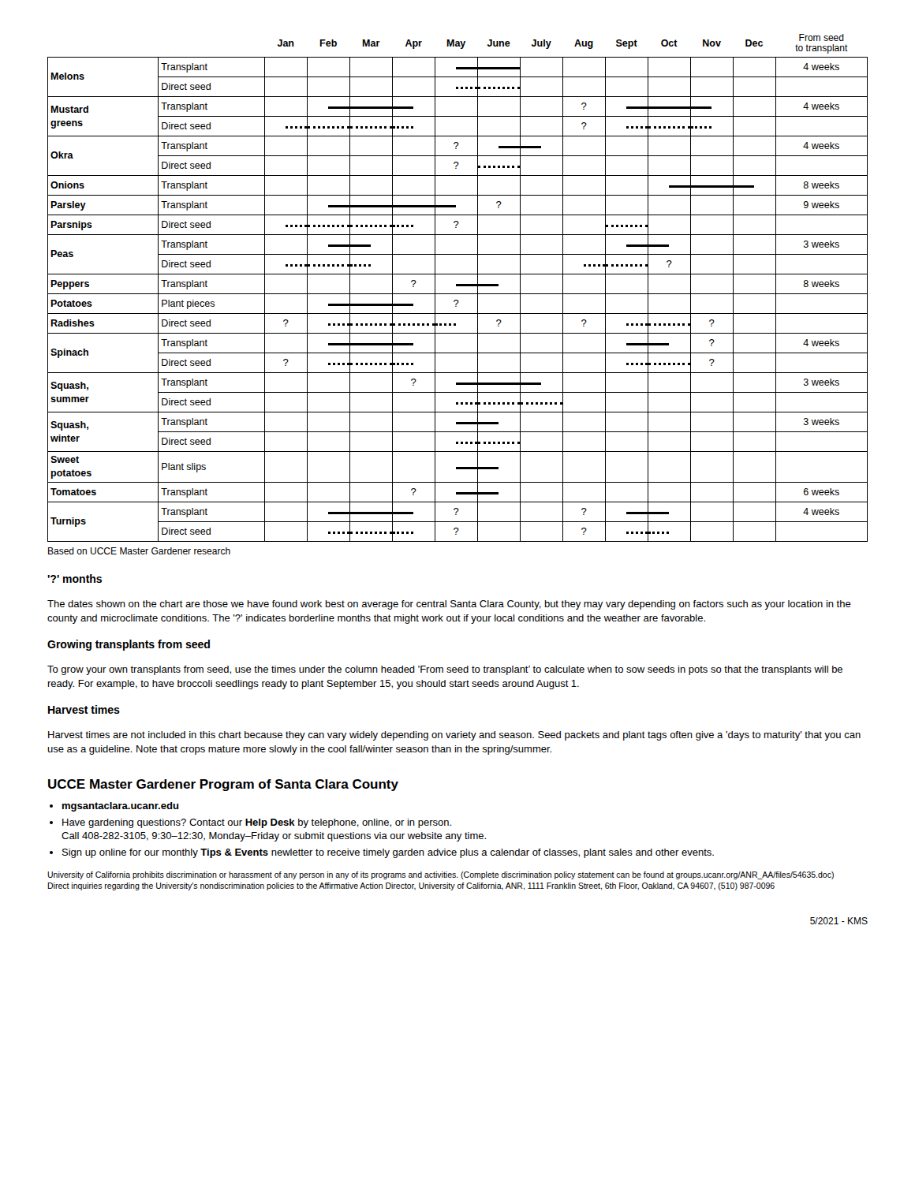| | Jan | Feb | Mar | Apr | May | June | July | Aug | Sept | Oct | Nov | Dec | From seed to transplant |
| --- | --- | --- | --- | --- | --- | --- | --- | --- | --- | --- | --- | --- | --- |
| Melons | Transplant | | | | | | | | | | | | | 4 weeks |
| Direct seed | | | | | | | | | | | | | |
| Mustard greens | Transplant | | | | | | | | ? | | | | | 4 weeks |
| Direct seed | | | | | | | | ? | | | | | |
| Okra | Transplant | | | | | ? | | | | | | | | 4 weeks |
| Direct seed | | | | | ? | | | | | | | | |
| Onions | Transplant | | | | | | | | | | | | | 8 weeks |
| Parsley | Transplant | | | | | | ? | | | | | | | 9 weeks |
| Parsnips | Direct seed | | | | | ? | | | | | | | | |
| Peas | Transplant | | | | | | | | | | | | | 3 weeks |
| Direct seed | | | | | | | | | | ? | | | |
| Peppers | Transplant | | | | ? | | | | | | | | | 8 weeks |
| Potatoes | Plant pieces | | | | | ? | | | | | | | | |
| Radishes | Direct seed | ? | | | | | ? | | ? | | | ? | | |
| Spinach | Transplant | | | | | | | | | | | ? | | 4 weeks |
| Direct seed | ? | | | | | | | | | | ? | | |
| Squash, summer | Transplant | | | | ? | | | | | | | | | 3 weeks |
| Direct seed | | | | | | | | | | | | | |
| Squash, winter | Transplant | | | | | | | | | | | | | 3 weeks |
| Direct seed | | | | | | | | | | | | | |
| Sweet potatoes | Plant slips | | | | | | | | | | | | | |
| Tomatoes | Transplant | | | | ? | | | | | | | | | 6 weeks |
| Turnips | Transplant | | | | | ? | | | ? | | | | | 4 weeks |
| Direct seed | | | | | ? | | | ? | | | | | |
Based on UCCE Master Gardener research
'?' months
The dates shown on the chart are those we have found work best on average for central Santa Clara County, but they may vary depending on factors such as your location in the county and microclimate conditions. The '?' indicates borderline months that might work out if your local conditions and the weather are favorable.
Growing transplants from seed
To grow your own transplants from seed, use the times under the column headed 'From seed to transplant’ to calculate when to sow seeds in pots so that the transplants will be ready. For example, to have broccoli seedlings ready to plant September 15, you should start seeds around August 1.
Harvest times
Harvest times are not included in this chart because they can vary widely depending on variety and season. Seed packets and plant tags often give a 'days to maturity' that you can use as a guideline. Note that crops mature more slowly in the cool fall/winter season than in the spring/summer.
UCCE Master Gardener Program of Santa Clara County
mgsantaclara.ucanr.edu
Have gardening questions? Contact our Help Desk by telephone, online, or in person.
Call 408-282-3105, 9:30–12:30, Monday–Friday or submit questions via our website any time.
Sign up online for our monthly Tips & Events newletter to receive timely garden advice plus a calendar of classes, plant sales and other events.
University of California prohibits discrimination or harassment of any person in any of its programs and activities. (Complete discrimination policy statement can be found at groups.ucanr.org/ANR_AA/files/54635.doc)
Direct inquiries regarding the University's nondiscrimination policies to the Affirmative Action Director, University of California, ANR, 1111 Franklin Street, 6th Floor, Oakland, CA 94607, (510) 987-0096
5/2021 - KMS